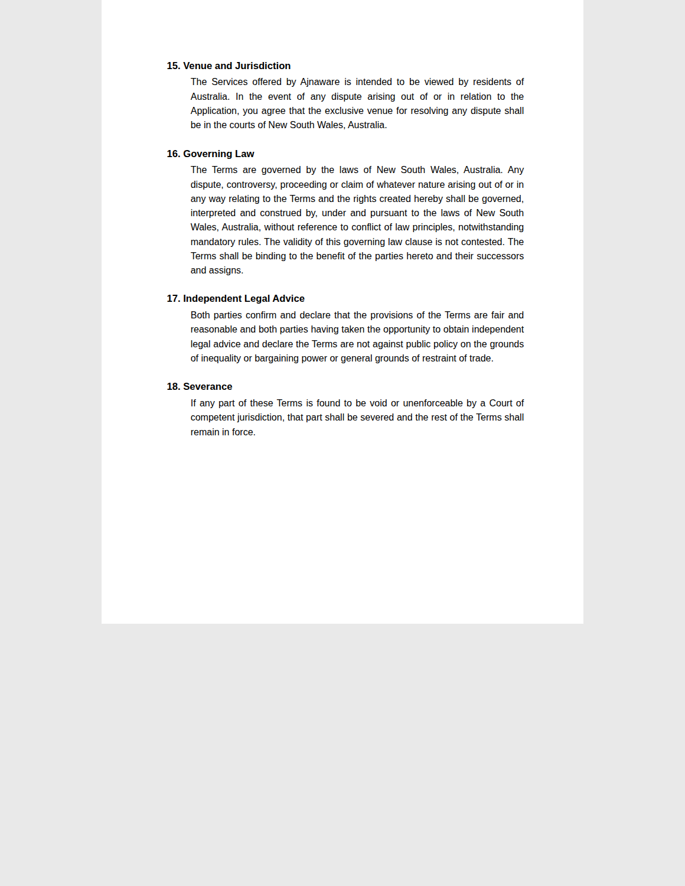15. Venue and Jurisdiction
The Services offered by Ajnaware is intended to be viewed by residents of Australia. In the event of any dispute arising out of or in relation to the Application, you agree that the exclusive venue for resolving any dispute shall be in the courts of New South Wales, Australia.
16. Governing Law
The Terms are governed by the laws of New South Wales, Australia. Any dispute, controversy, proceeding or claim of whatever nature arising out of or in any way relating to the Terms and the rights created hereby shall be governed, interpreted and construed by, under and pursuant to the laws of New South Wales, Australia, without reference to conflict of law principles, notwithstanding mandatory rules. The validity of this governing law clause is not contested. The Terms shall be binding to the benefit of the parties hereto and their successors and assigns.
17. Independent Legal Advice
Both parties confirm and declare that the provisions of the Terms are fair and reasonable and both parties having taken the opportunity to obtain independent legal advice and declare the Terms are not against public policy on the grounds of inequality or bargaining power or general grounds of restraint of trade.
18. Severance
If any part of these Terms is found to be void or unenforceable by a Court of competent jurisdiction, that part shall be severed and the rest of the Terms shall remain in force.